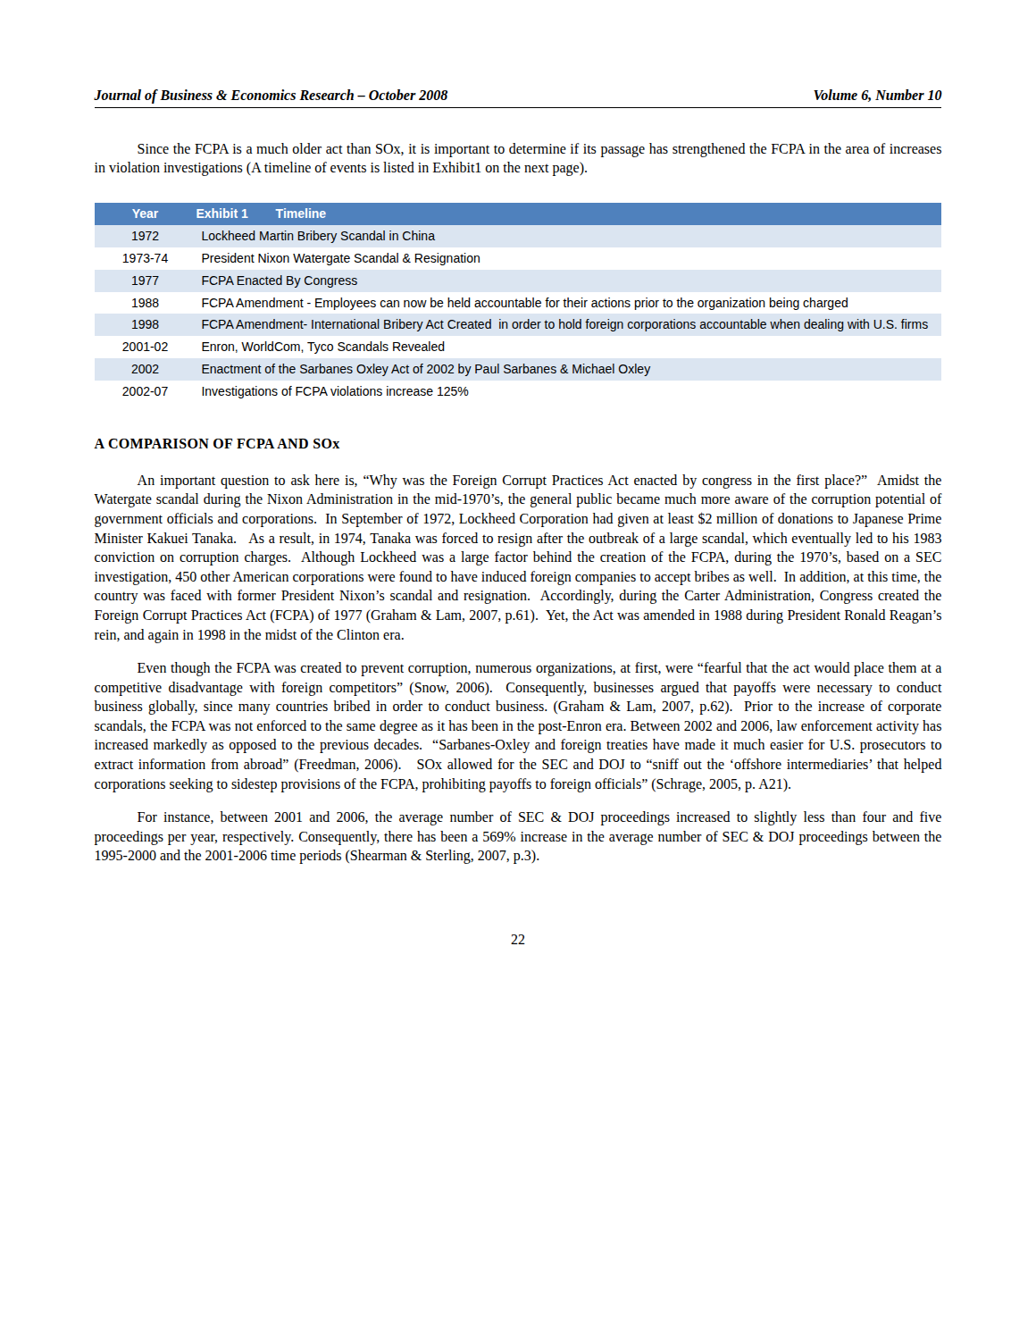Journal of Business & Economics Research – October 2008 Volume 6, Number 10
Since the FCPA is a much older act than SOx, it is important to determine if its passage has strengthened the FCPA in the area of increases in violation investigations (A timeline of events is listed in Exhibit1 on the next page).
| Year | Exhibit 1 Timeline |
| --- | --- |
| 1972 | Lockheed Martin Bribery Scandal in China |
| 1973-74 | President Nixon Watergate Scandal & Resignation |
| 1977 | FCPA Enacted By Congress |
| 1988 | FCPA Amendment - Employees can now be held accountable for their actions prior to the organization being charged |
| 1998 | FCPA Amendment- International Bribery Act Created in order to hold foreign corporations accountable when dealing with U.S. firms |
| 2001-02 | Enron, WorldCom, Tyco Scandals Revealed |
| 2002 | Enactment of the Sarbanes Oxley Act of 2002 by Paul Sarbanes & Michael Oxley |
| 2002-07 | Investigations of FCPA violations increase 125% |
A COMPARISON OF FCPA AND SOx
An important question to ask here is, “Why was the Foreign Corrupt Practices Act enacted by congress in the first place?” Amidst the Watergate scandal during the Nixon Administration in the mid-1970’s, the general public became much more aware of the corruption potential of government officials and corporations. In September of 1972, Lockheed Corporation had given at least $2 million of donations to Japanese Prime Minister Kakuei Tanaka. As a result, in 1974, Tanaka was forced to resign after the outbreak of a large scandal, which eventually led to his 1983 conviction on corruption charges. Although Lockheed was a large factor behind the creation of the FCPA, during the 1970’s, based on a SEC investigation, 450 other American corporations were found to have induced foreign companies to accept bribes as well. In addition, at this time, the country was faced with former President Nixon’s scandal and resignation. Accordingly, during the Carter Administration, Congress created the Foreign Corrupt Practices Act (FCPA) of 1977 (Graham & Lam, 2007, p.61). Yet, the Act was amended in 1988 during President Ronald Reagan’s rein, and again in 1998 in the midst of the Clinton era.
Even though the FCPA was created to prevent corruption, numerous organizations, at first, were “fearful that the act would place them at a competitive disadvantage with foreign competitors” (Snow, 2006). Consequently, businesses argued that payoffs were necessary to conduct business globally, since many countries bribed in order to conduct business. (Graham & Lam, 2007, p.62). Prior to the increase of corporate scandals, the FCPA was not enforced to the same degree as it has been in the post-Enron era. Between 2002 and 2006, law enforcement activity has increased markedly as opposed to the previous decades. “Sarbanes-Oxley and foreign treaties have made it much easier for U.S. prosecutors to extract information from abroad” (Freedman, 2006). SOx allowed for the SEC and DOJ to “sniff out the ‘offshore intermediaries’ that helped corporations seeking to sidestep provisions of the FCPA, prohibiting payoffs to foreign officials” (Schrage, 2005, p. A21).
For instance, between 2001 and 2006, the average number of SEC & DOJ proceedings increased to slightly less than four and five proceedings per year, respectively. Consequently, there has been a 569% increase in the average number of SEC & DOJ proceedings between the 1995-2000 and the 2001-2006 time periods (Shearman & Sterling, 2007, p.3).
22